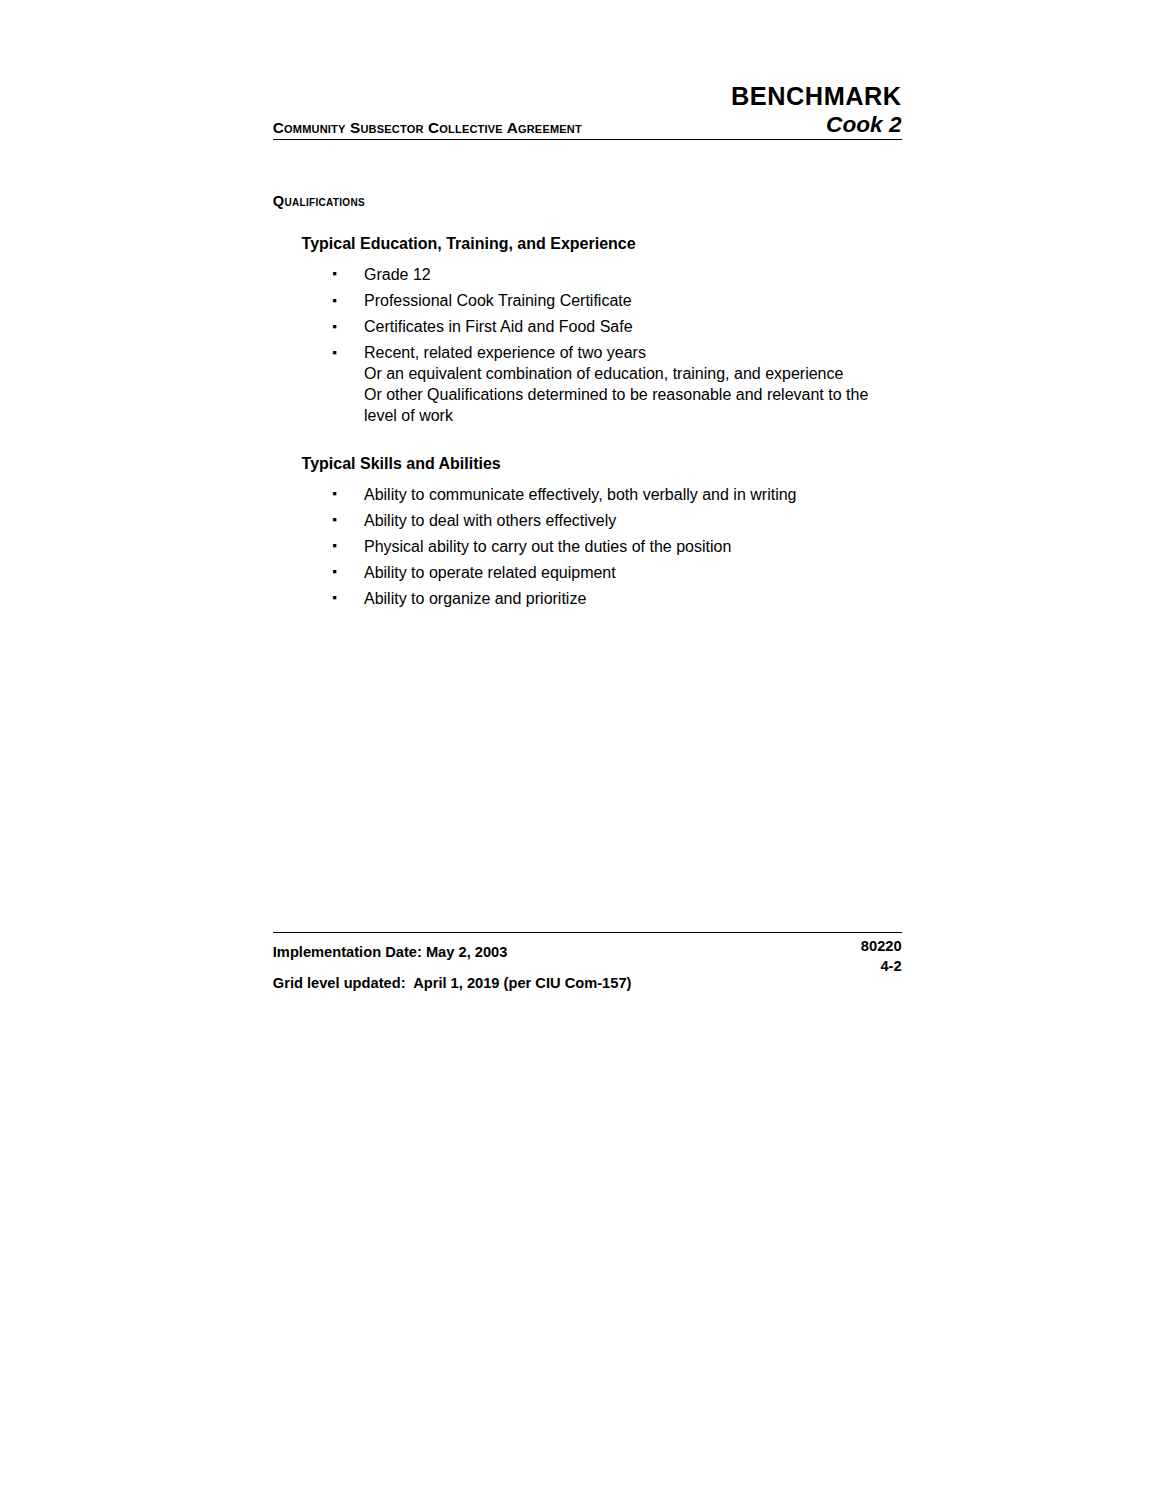Community Subsector Collective Agreement
BENCHMARK
Cook 2
Qualifications
Typical Education, Training, and Experience
Grade 12
Professional Cook Training Certificate
Certificates in First Aid and Food Safe
Recent, related experience of two years
Or an equivalent combination of education, training, and experience
Or other Qualifications determined to be reasonable and relevant to the level of work
Typical Skills and Abilities
Ability to communicate effectively, both verbally and in writing
Ability to deal with others effectively
Physical ability to carry out the duties of the position
Ability to operate related equipment
Ability to organize and prioritize
Implementation Date: May 2, 2003
Grid level updated: April 1, 2019 (per CIU Com-157)
80220
4-2